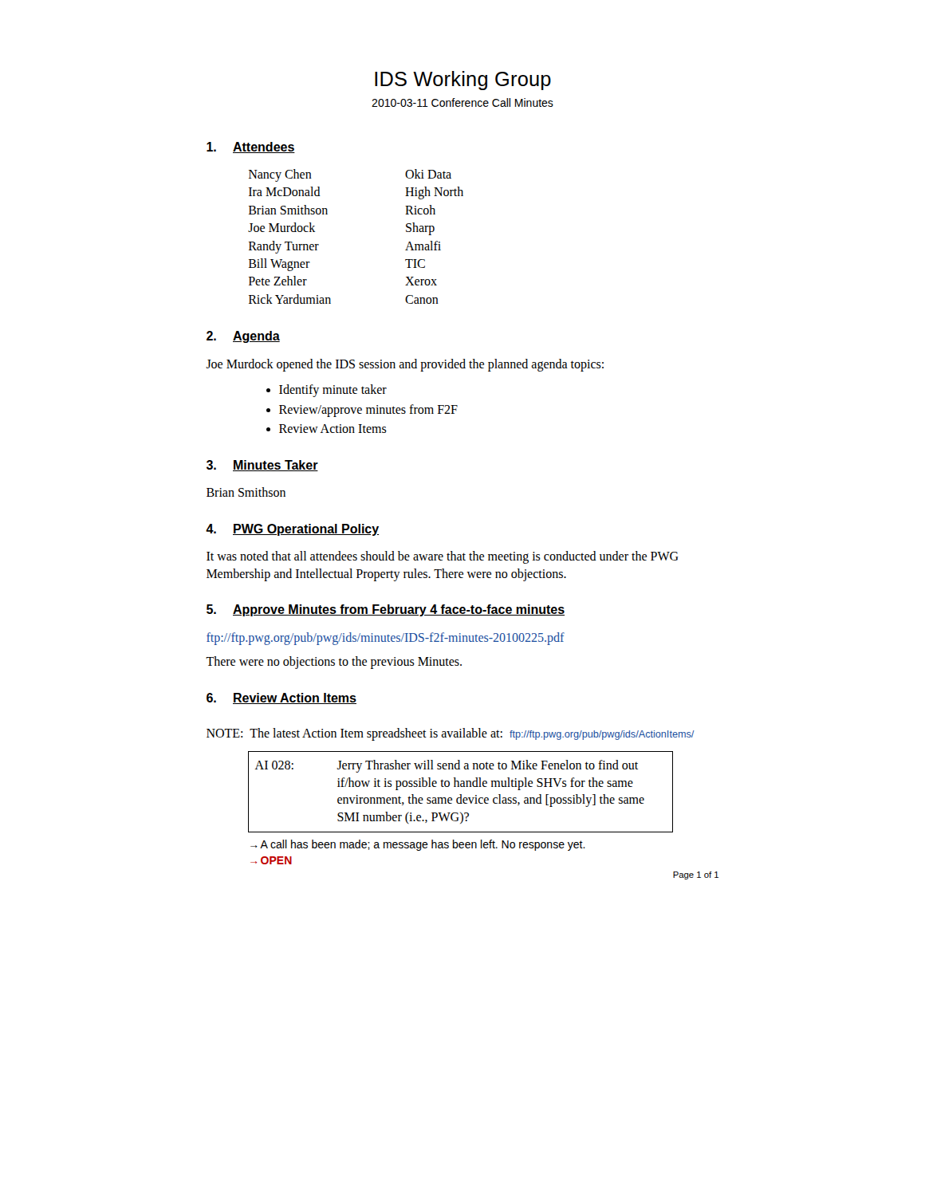IDS Working Group
2010-03-11 Conference Call Minutes
1. Attendees
| Nancy Chen | Oki Data |
| Ira McDonald | High North |
| Brian Smithson | Ricoh |
| Joe Murdock | Sharp |
| Randy Turner | Amalfi |
| Bill Wagner | TIC |
| Pete Zehler | Xerox |
| Rick Yardumian | Canon |
2. Agenda
Joe Murdock opened the IDS session and provided the planned agenda topics:
Identify minute taker
Review/approve minutes from F2F
Review Action Items
3. Minutes Taker
Brian Smithson
4. PWG Operational Policy
It was noted that all attendees should be aware that the meeting is conducted under the PWG Membership and Intellectual Property rules. There were no objections.
5. Approve Minutes from February 4 face-to-face minutes
ftp://ftp.pwg.org/pub/pwg/ids/minutes/IDS-f2f-minutes-20100225.pdf
There were no objections to the previous Minutes.
6. Review Action Items
NOTE: The latest Action Item spreadsheet is available at: ftp://ftp.pwg.org/pub/pwg/ids/ActionItems/
| AI 028: | Jerry Thrasher will send a note to Mike Fenelon to find out if/how it is possible to handle multiple SHVs for the same environment, the same device class, and [possibly] the same SMI number (i.e., PWG)? |
→A call has been made; a message has been left. No response yet.
→OPEN
Page 1 of 1